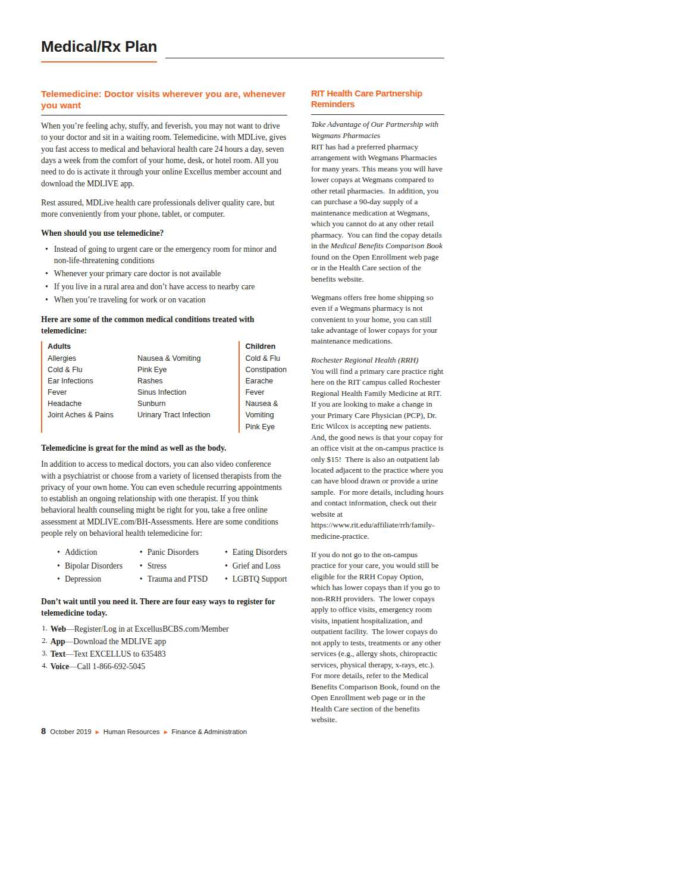Medical/Rx Plan
Telemedicine: Doctor visits wherever you are, whenever you want
When you’re feeling achy, stuffy, and feverish, you may not want to drive to your doctor and sit in a waiting room. Telemedicine, with MDLive, gives you fast access to medical and behavioral health care 24 hours a day, seven days a week from the comfort of your home, desk, or hotel room. All you need to do is activate it through your online Excellus member account and download the MDLIVE app.
Rest assured, MDLive health care professionals deliver quality care, but more conveniently from your phone, tablet, or computer.
When should you use telemedicine?
Instead of going to urgent care or the emergency room for minor and non-life-threatening conditions
Whenever your primary care doctor is not available
If you live in a rural area and don’t have access to nearby care
When you’re traveling for work or on vacation
Here are some of the common medical conditions treated with telemedicine:
Adults
Allergies
Cold & Flu
Ear Infections
Fever
Headache
Joint Aches & Pains
Nausea & Vomiting
Pink Eye
Rashes
Sinus Infection
Sunburn
Urinary Tract Infection
Children
Cold & Flu
Constipation
Earache
Fever
Nausea & Vomiting
Pink Eye
Telemedicine is great for the mind as well as the body.
In addition to access to medical doctors, you can also video conference with a psychiatrist or choose from a variety of licensed therapists from the privacy of your own home. You can even schedule recurring appointments to establish an ongoing relationship with one therapist. If you think behavioral health counseling might be right for you, take a free online assessment at MDLIVE.com/BH-Assessments. Here are some conditions people rely on behavioral health telemedicine for:
Addiction
Bipolar Disorders
Depression
Panic Disorders
Stress
Trauma and PTSD
Eating Disorders
Grief and Loss
LGBTQ Support
Don’t wait until you need it. There are four easy ways to register for telemedicine today.
Web—Register/Log in at ExcellusBCBS.com/Member
App—Download the MDLIVE app
Text—Text EXCELLUS to 635483
Voice—Call 1-866-692-5045
RIT Health Care Partnership Reminders
Take Advantage of Our Partnership with Wegmans Pharmacies
RIT has had a preferred pharmacy arrangement with Wegmans Pharmacies for many years. This means you will have lower copays at Wegmans compared to other retail pharmacies. In addition, you can purchase a 90-day supply of a maintenance medication at Wegmans, which you cannot do at any other retail pharmacy. You can find the copay details in the Medical Benefits Comparison Book found on the Open Enrollment web page or in the Health Care section of the benefits website.
Wegmans offers free home shipping so even if a Wegmans pharmacy is not convenient to your home, you can still take advantage of lower copays for your maintenance medications.
Rochester Regional Health (RRH)
You will find a primary care practice right here on the RIT campus called Rochester Regional Health Family Medicine at RIT. If you are looking to make a change in your Primary Care Physician (PCP), Dr. Eric Wilcox is accepting new patients. And, the good news is that your copay for an office visit at the on-campus practice is only $15! There is also an outpatient lab located adjacent to the practice where you can have blood drawn or provide a urine sample. For more details, including hours and contact information, check out their website at https://www.rit.edu/affiliate/rrh/family-medicine-practice.
If you do not go to the on-campus practice for your care, you would still be eligible for the RRH Copay Option, which has lower copays than if you go to non-RRH providers. The lower copays apply to office visits, emergency room visits, inpatient hospitalization, and outpatient facility. The lower copays do not apply to tests, treatments or any other services (e.g., allergy shots, chiropractic services, physical therapy, x-rays, etc.). For more details, refer to the Medical Benefits Comparison Book, found on the Open Enrollment web page or in the Health Care section of the benefits website.
8 October 2019 ▸ Human Resources ▸ Finance & Administration